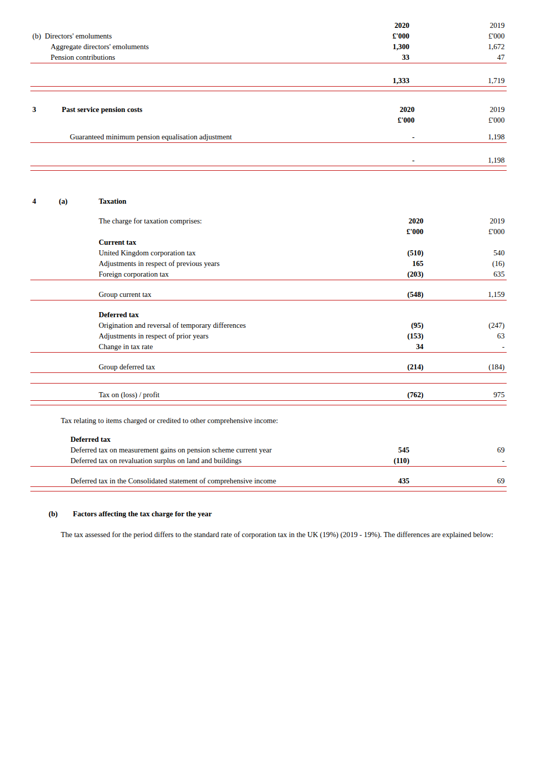| | 2020 | 2019 |
| (b) Directors' emoluments | £'000 | £'000 |
| Aggregate directors' emoluments | 1,300 | 1,672 |
| Pension contributions | 33 | 47 |
| | 1,333 | 1,719 |
| 3 | Past service pension costs | 2020 | 2019 |
| | | £'000 | £'000 |
| | Guaranteed minimum pension equalisation adjustment | - | 1,198 |
| | | - | 1,198 |
| 4 | (a) | Taxation |
| | | The charge for taxation comprises: | 2020 | 2019 |
| | | | £'000 | £'000 |
| | | Current tax | | |
| | | United Kingdom corporation tax | (510) | 540 |
| | | Adjustments in respect of previous years | 165 | (16) |
| | | Foreign corporation tax | (203) | 635 |
| | | Group current tax | (548) | 1,159 |
| | | Deferred tax | | |
| | | Origination and reversal of temporary differences | (95) | (247) |
| | | Adjustments in respect of prior years | (153) | 63 |
| | | Change in tax rate | 34 | - |
| | | Group deferred tax | (214) | (184) |
| | | Tax on (loss) / profit | (762) | 975 |
Tax relating to items charged or credited to other comprehensive income:
| | Deferred tax | | |
| | Deferred tax on measurement gains on pension scheme current year | 545 | 69 |
| | Deferred tax on revaluation surplus on land and buildings | (110) | - |
| | Deferred tax in the Consolidated statement of comprehensive income | 435 | 69 |
| | (b) | Factors affecting the tax charge for the year |
The tax assessed for the period differs to the standard rate of corporation tax in the UK (19%) (2019 - 19%). The differences are explained below: